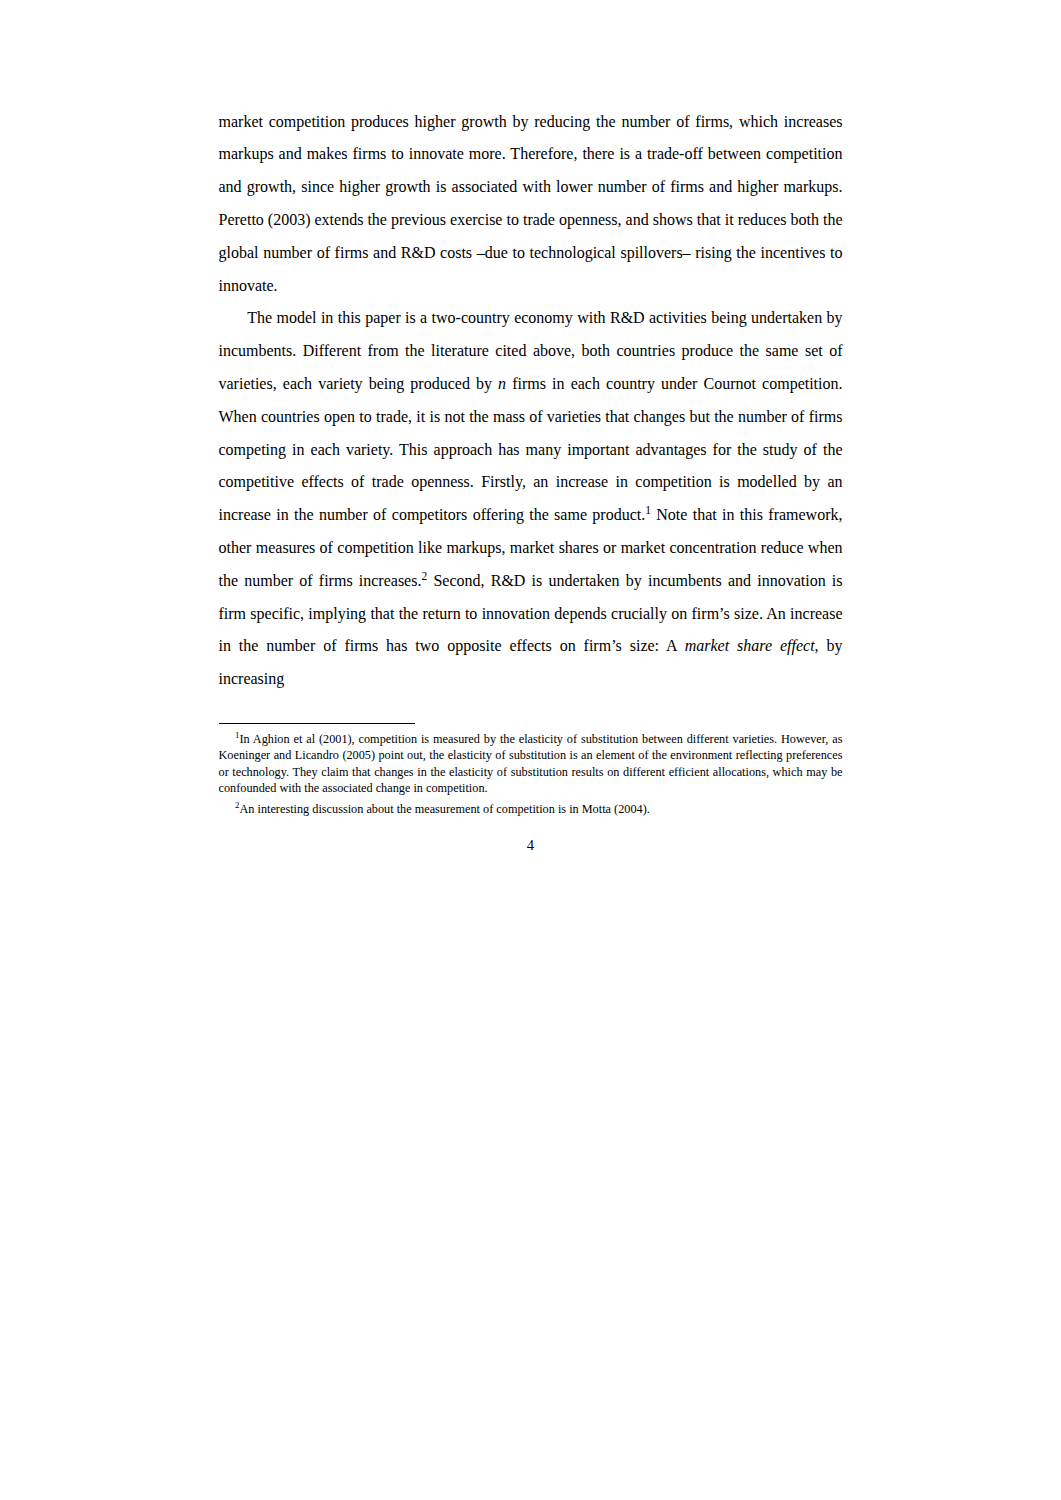market competition produces higher growth by reducing the number of firms, which increases markups and makes firms to innovate more. Therefore, there is a trade-off between competition and growth, since higher growth is associated with lower number of firms and higher markups. Peretto (2003) extends the previous exercise to trade openness, and shows that it reduces both the global number of firms and R&D costs –due to technological spillovers– rising the incentives to innovate.
The model in this paper is a two-country economy with R&D activities being undertaken by incumbents. Different from the literature cited above, both countries produce the same set of varieties, each variety being produced by n firms in each country under Cournot competition. When countries open to trade, it is not the mass of varieties that changes but the number of firms competing in each variety. This approach has many important advantages for the study of the competitive effects of trade openness. Firstly, an increase in competition is modelled by an increase in the number of competitors offering the same product.1 Note that in this framework, other measures of competition like markups, market shares or market concentration reduce when the number of firms increases.2 Second, R&D is undertaken by incumbents and innovation is firm specific, implying that the return to innovation depends crucially on firm’s size. An increase in the number of firms has two opposite effects on firm’s size: A market share effect, by increasing
1In Aghion et al (2001), competition is measured by the elasticity of substitution between different varieties. However, as Koeninger and Licandro (2005) point out, the elasticity of substitution is an element of the environment reflecting preferences or technology. They claim that changes in the elasticity of substitution results on different efficient allocations, which may be confounded with the associated change in competition.
2An interesting discussion about the measurement of competition is in Motta (2004).
4